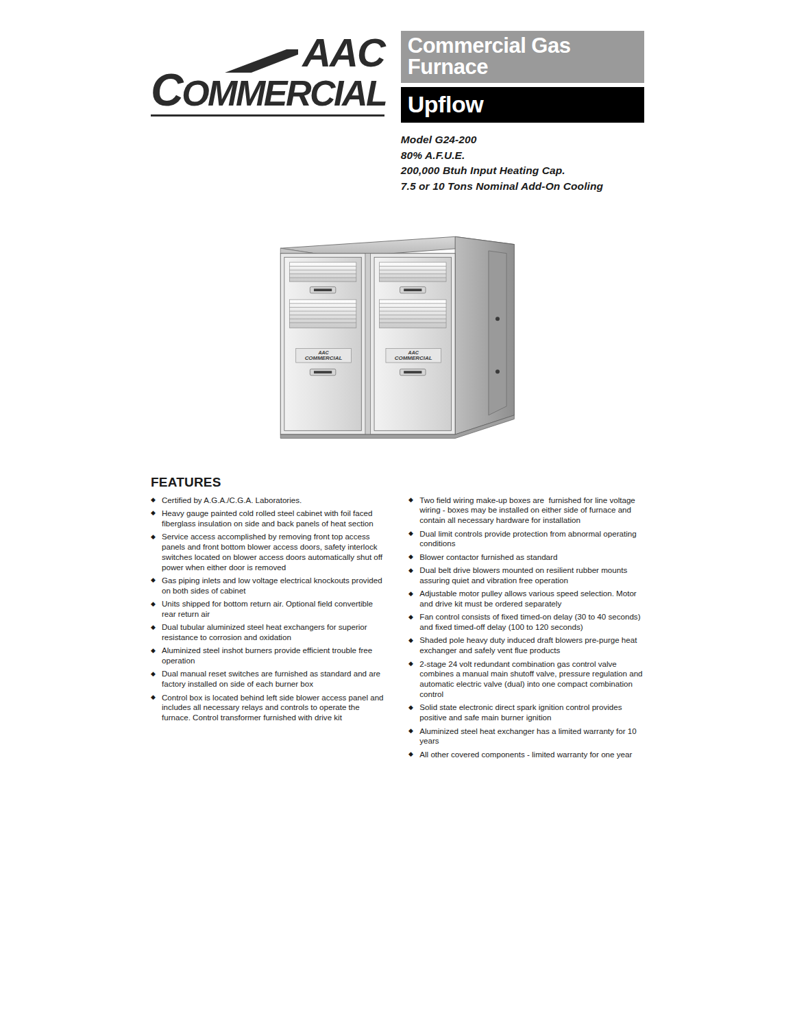AAC
COMMERCIAL
Commercial Gas Furnace
Upflow
Model G24-200
80% A.F.U.E.
200,000 Btuh Input Heating Cap.
7.5 or 10 Tons Nominal Add-On Cooling
AAC COMMERCIAL AAC COMMERCIAL
FEATURES
Certified by A.G.A./C.G.A. Laboratories.
Heavy gauge painted cold rolled steel cabinet with foil faced fiberglass insulation on side and back panels of heat section
Service access accomplished by removing front top access panels and front bottom blower access doors, safety interlock switches located on blower access doors automatically shut off power when either door is removed
Gas piping inlets and low voltage electrical knockouts provided on both sides of cabinet
Units shipped for bottom return air. Optional field convertible rear return air
Dual tubular aluminized steel heat exchangers for superior resistance to corrosion and oxidation
Aluminized steel inshot burners provide efficient trouble free operation
Dual manual reset switches are furnished as standard and are factory installed on side of each burner box
Control box is located behind left side blower access panel and includes all necessary relays and controls to operate the furnace. Control transformer furnished with drive kit
Two field wiring make-up boxes are furnished for line voltage wiring - boxes may be installed on either side of furnace and contain all necessary hardware for installation
Dual limit controls provide protection from abnormal operating conditions
Blower contactor furnished as standard
Dual belt drive blowers mounted on resilient rubber mounts assuring quiet and vibration free operation
Adjustable motor pulley allows various speed selection. Motor and drive kit must be ordered separately
Fan control consists of fixed timed-on delay (30 to 40 seconds) and fixed timed-off delay (100 to 120 seconds)
Shaded pole heavy duty induced draft blowers pre-purge heat exchanger and safely vent flue products
2-stage 24 volt redundant combination gas control valve combines a manual main shutoff valve, pressure regulation and automatic electric valve (dual) into one compact combination control
Solid state electronic direct spark ignition control provides positive and safe main burner ignition
Aluminized steel heat exchanger has a limited warranty for 10 years
All other covered components - limited warranty for one year